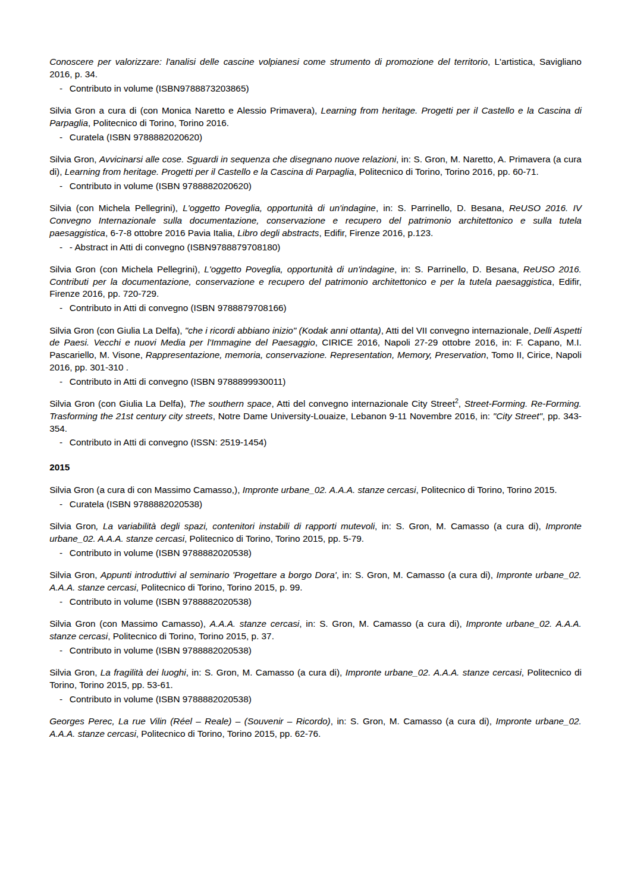Conoscere per valorizzare: l'analisi delle cascine volpianesi come strumento di promozione del territorio, L'artistica, Savigliano 2016, p. 34.
Contributo in volume (ISBN9788873203865)
Silvia Gron a cura di (con Monica Naretto e Alessio Primavera), Learning from heritage. Progetti per il Castello e la Cascina di Parpaglia, Politecnico di Torino, Torino 2016.
Curatela (ISBN 9788882020620)
Silvia Gron, Avvicinarsi alle cose. Sguardi in sequenza che disegnano nuove relazioni, in: S. Gron, M. Naretto, A. Primavera (a cura di), Learning from heritage. Progetti per il Castello e la Cascina di Parpaglia, Politecnico di Torino, Torino 2016, pp. 60-71.
Contributo in volume (ISBN 9788882020620)
Silvia (con Michela Pellegrini), L'oggetto Poveglia, opportunità di un'indagine, in: S. Parrinello, D. Besana, ReUSO 2016. IV Convegno Internazionale sulla documentazione, conservazione e recupero del patrimonio architettonico e sulla tutela paesaggistica, 6-7-8 ottobre 2016 Pavia Italia, Libro degli abstracts, Edifir, Firenze 2016, p.123.
- Abstract in Atti di convegno (ISBN9788879708180)
Silvia Gron (con Michela Pellegrini), L'oggetto Poveglia, opportunità di un'indagine, in: S. Parrinello, D. Besana, ReUSO 2016. Contributi per la documentazione, conservazione e recupero del patrimonio architettonico e per la tutela paesaggistica, Edifir, Firenze 2016, pp. 720-729.
Contributo in Atti di convegno (ISBN 9788879708166)
Silvia Gron (con Giulia La Delfa), "che i ricordi abbiano inizio" (Kodak anni ottanta), Atti del VII convegno internazionale, Delli Aspetti de Paesi. Vecchi e nuovi Media per l'Immagine del Paesaggio, CIRICE 2016, Napoli 27-29 ottobre 2016, in: F. Capano, M.I. Pascariello, M. Visone, Rappresentazione, memoria, conservazione. Representation, Memory, Preservation, Tomo II, Cirice, Napoli 2016, pp. 301-310 .
Contributo in Atti di convegno (ISBN 9788899930011)
Silvia Gron (con Giulia La Delfa), The southern space, Atti del convegno internazionale City Street2, Street-Forming. Re-Forming. Trasforming the 21st century city streets, Notre Dame University-Louaize, Lebanon 9-11 Novembre 2016, in: "City Street", pp. 343-354.
Contributo in Atti di convegno (ISSN: 2519-1454)
2015
Silvia Gron (a cura di con Massimo Camasso,), Impronte urbane_02. A.A.A. stanze cercasi, Politecnico di Torino, Torino 2015.
Curatela (ISBN 9788882020538)
Silvia Gron, La variabilità degli spazi, contenitori instabili di rapporti mutevoli, in: S. Gron, M. Camasso (a cura di), Impronte urbane_02. A.A.A. stanze cercasi, Politecnico di Torino, Torino 2015, pp. 5-79.
Contributo in volume (ISBN 9788882020538)
Silvia Gron, Appunti introduttivi al seminario 'Progettare a borgo Dora', in: S. Gron, M. Camasso (a cura di), Impronte urbane_02. A.A.A. stanze cercasi, Politecnico di Torino, Torino 2015, p. 99.
Contributo in volume (ISBN 9788882020538)
Silvia Gron (con Massimo Camasso), A.A.A. stanze cercasi, in: S. Gron, M. Camasso (a cura di), Impronte urbane_02. A.A.A. stanze cercasi, Politecnico di Torino, Torino 2015, p. 37.
Contributo in volume (ISBN 9788882020538)
Silvia Gron, La fragilità dei luoghi, in: S. Gron, M. Camasso (a cura di), Impronte urbane_02. A.A.A. stanze cercasi, Politecnico di Torino, Torino 2015, pp. 53-61.
Contributo in volume (ISBN 9788882020538)
Georges Perec, La rue Vilin (Réel – Reale) – (Souvenir – Ricordo), in: S. Gron, M. Camasso (a cura di), Impronte urbane_02. A.A.A. stanze cercasi, Politecnico di Torino, Torino 2015, pp. 62-76.